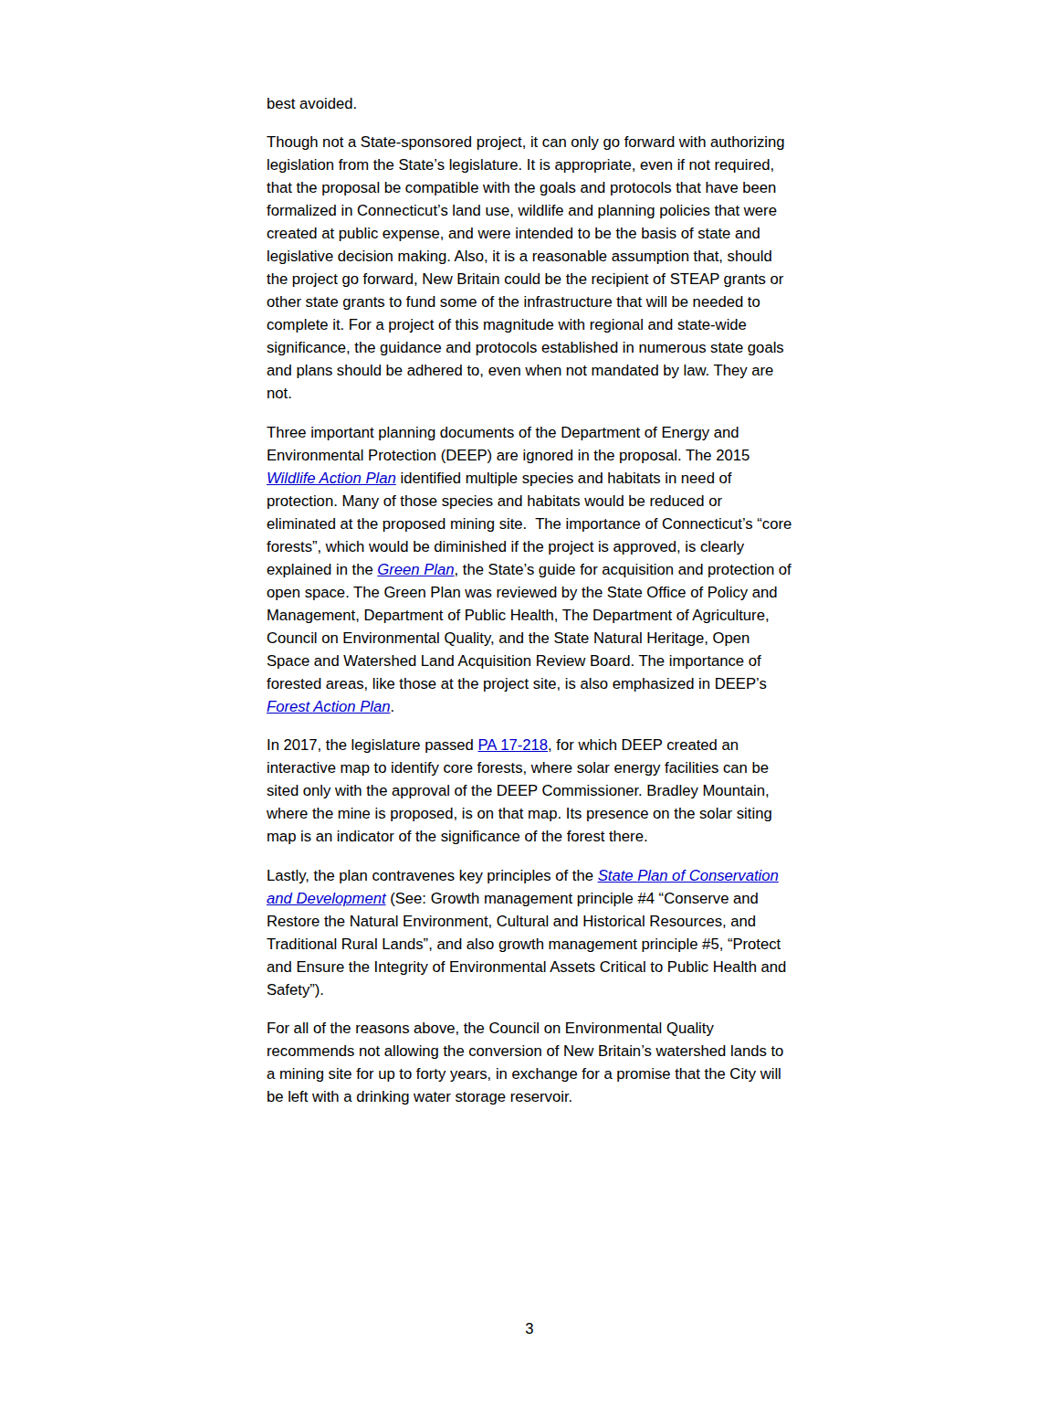best avoided.
Though not a State-sponsored project, it can only go forward with authorizing legislation from the State’s legislature. It is appropriate, even if not required, that the proposal be compatible with the goals and protocols that have been formalized in Connecticut’s land use, wildlife and planning policies that were created at public expense, and were intended to be the basis of state and legislative decision making. Also, it is a reasonable assumption that, should the project go forward, New Britain could be the recipient of STEAP grants or other state grants to fund some of the infrastructure that will be needed to complete it. For a project of this magnitude with regional and state-wide significance, the guidance and protocols established in numerous state goals and plans should be adhered to, even when not mandated by law. They are not.
Three important planning documents of the Department of Energy and Environmental Protection (DEEP) are ignored in the proposal. The 2015 Wildlife Action Plan identified multiple species and habitats in need of protection. Many of those species and habitats would be reduced or eliminated at the proposed mining site. The importance of Connecticut’s “core forests”, which would be diminished if the project is approved, is clearly explained in the Green Plan, the State’s guide for acquisition and protection of open space. The Green Plan was reviewed by the State Office of Policy and Management, Department of Public Health, The Department of Agriculture, Council on Environmental Quality, and the State Natural Heritage, Open Space and Watershed Land Acquisition Review Board. The importance of forested areas, like those at the project site, is also emphasized in DEEP’s Forest Action Plan.
In 2017, the legislature passed PA 17-218, for which DEEP created an interactive map to identify core forests, where solar energy facilities can be sited only with the approval of the DEEP Commissioner. Bradley Mountain, where the mine is proposed, is on that map. Its presence on the solar siting map is an indicator of the significance of the forest there.
Lastly, the plan contravenes key principles of the State Plan of Conservation and Development (See: Growth management principle #4 “Conserve and Restore the Natural Environment, Cultural and Historical Resources, and Traditional Rural Lands”, and also growth management principle #5, “Protect and Ensure the Integrity of Environmental Assets Critical to Public Health and Safety”).
For all of the reasons above, the Council on Environmental Quality recommends not allowing the conversion of New Britain’s watershed lands to a mining site for up to forty years, in exchange for a promise that the City will be left with a drinking water storage reservoir.
3